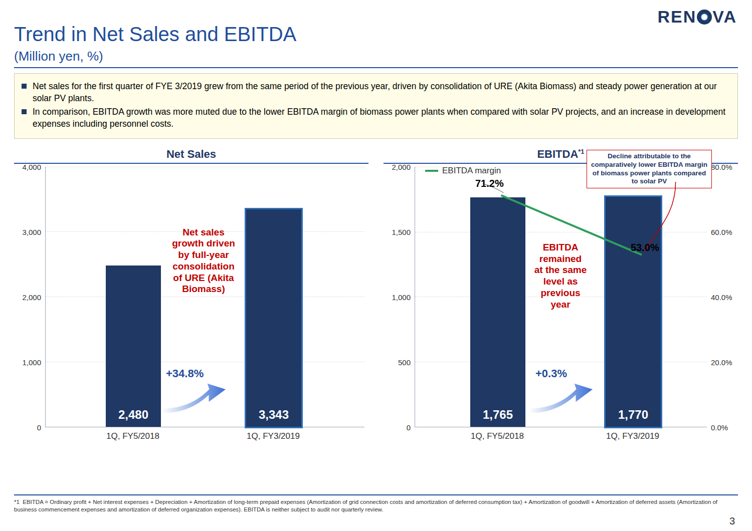REN VA
Trend in Net Sales and EBITDA
(Million yen, %)
Net sales for the first quarter of FYE 3/2019 grew from the same period of the previous year, driven by consolidation of URE (Akita Biomass) and steady power generation at our solar PV plants.
In comparison, EBITDA growth was more muted due to the lower EBITDA margin of biomass power plants when compared with solar PV projects, and an increase in development expenses including personnel costs.
Net Sales
4,000 3,000 2,000 1,000 0
2,480
3,343
Net sales
growth driven
by full-year
consolidation
of URE (Akita
Biomass)
+34.8%
1Q, FY5/2018 1Q, FY3/2019
EBITDA*1
2,000 1,500 1,000 500 0
80.0% 60.0% 40.0% 20.0% 0.0%
1,765
1,770
EBITDA margin
Decline attributable to the comparatively lower EBITDA margin of biomass power plants compared to solar PV
71.2%
53.0%
EBITDA
remained
at the same
level as
previous
year
+0.3%
1Q, FY5/2018 1Q, FY3/2019
*1 EBITDA = Ordinary profit + Net interest expenses + Depreciation + Amortization of long-term prepaid expenses (Amortization of grid connection costs and amortization of deferred consumption tax) + Amortization of goodwill + Amortization of deferred assets (Amortization of business commencement expenses and amortization of deferred organization expenses). EBITDA is neither subject to audit nor quarterly review.
3